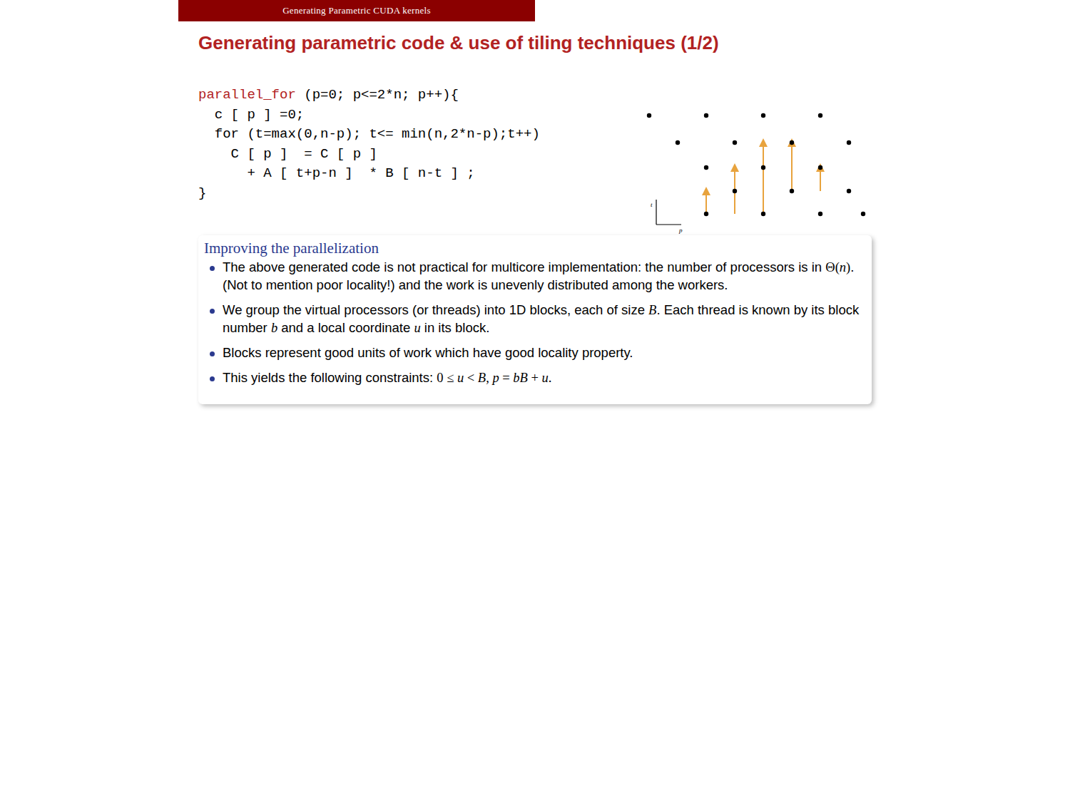Generating Parametric CUDA kernels
Generating parametric code & use of tiling techniques (1/2)
parallel_for (p=0; p<=2*n; p++){
  c [ p ] =0;
  for (t=max(0,n-p); t<= min(n,2*n-p);t++)
    C [ p ]  = C [ p ]
      + A [ t+p-n ]  * B [ n-t ] ;
}
t p
Improving the parallelization
The above generated code is not practical for multicore implementation: the number of processors is in Θ(n). (Not to mention poor locality!) and the work is unevenly distributed among the workers.
We group the virtual processors (or threads) into 1D blocks, each of size B. Each thread is known by its block number b and a local coordinate u in its block.
Blocks represent good units of work which have good locality property.
This yields the following constraints: 0 ≤ u < B, p = bB + u.